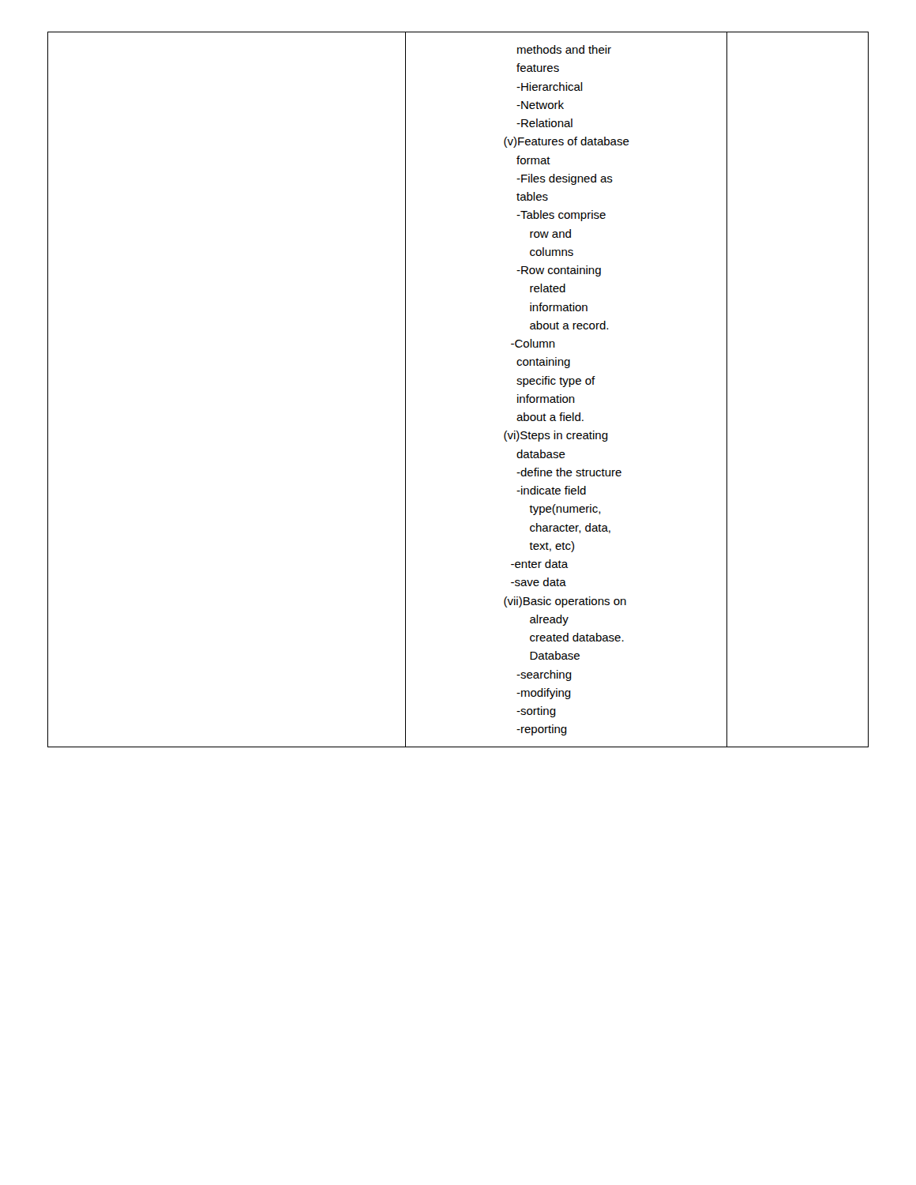| | methods and their features -Hierarchical -Network -Relational (v)Features of database format -Files designed as tables -Tables comprise row and columns -Row containing related information about a record. -Column containing specific type of information about a field. (vi)Steps in creating database -define the structure -indicate field type(numeric, character, data, text, etc) -enter data -save data (vii)Basic operations on already created database. Database -searching -modifying -sorting -reporting | |